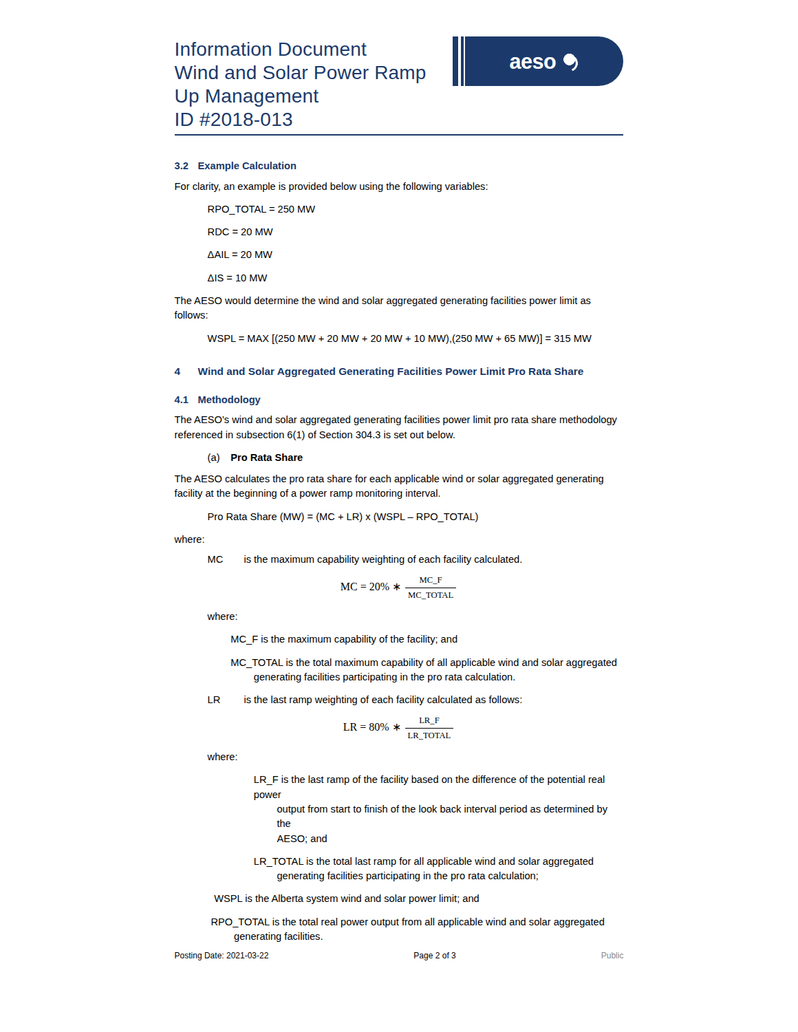Information Document
Wind and Solar Power Ramp Up Management
ID #2018-013
aeso
3.2 Example Calculation
For clarity, an example is provided below using the following variables:
RPO_TOTAL = 250 MW
RDC = 20 MW
ΔAIL = 20 MW
ΔIS = 10 MW
The AESO would determine the wind and solar aggregated generating facilities power limit as follows:
WSPL = MAX [(250 MW + 20 MW + 20 MW + 10 MW),(250 MW + 65 MW)] = 315 MW
4 Wind and Solar Aggregated Generating Facilities Power Limit Pro Rata Share
4.1 Methodology
The AESO’s wind and solar aggregated generating facilities power limit pro rata share methodology referenced in subsection 6(1) of Section 304.3 is set out below.
(a) Pro Rata Share
The AESO calculates the pro rata share for each applicable wind or solar aggregated generating facility at the beginning of a power ramp monitoring interval.
Pro Rata Share (MW) = (MC + LR) x (WSPL – RPO_TOTAL)
where:
MC
is the maximum capability weighting of each facility calculated.
MC = 20% ∗ MC_F MC_TOTAL
where:
MC_F is the maximum capability of the facility; and
MC_TOTAL is the total maximum capability of all applicable wind and solar aggregated
generating facilities participating in the pro rata calculation.
LR
is the last ramp weighting of each facility calculated as follows:
LR = 80% ∗ LR_F LR_TOTAL
where:
LR_F is the last ramp of the facility based on the difference of the potential real power
output from start to finish of the look back interval period as determined by the
AESO; and
LR_TOTAL is the total last ramp for all applicable wind and solar aggregated
generating facilities participating in the pro rata calculation;
WSPL is the Alberta system wind and solar power limit; and
RPO_TOTAL is the total real power output from all applicable wind and solar aggregated
generating facilities.
Posting Date: 2021-03-22
Page 2 of 3
Public